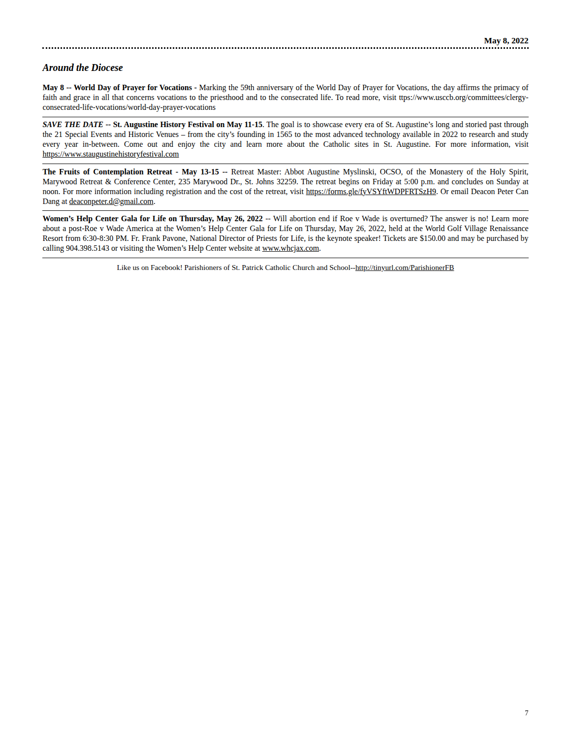May 8, 2022
Around the Diocese
May 8 -- World Day of Prayer for Vocations - Marking the 59th anniversary of the World Day of Prayer for Vocations, the day affirms the primacy of faith and grace in all that concerns vocations to the priesthood and to the consecrated life. To read more, visit ttps://www.usccb.org/committees/clergy-consecrated-life-vocations/world-day-prayer-vocations
SAVE THE DATE -- St. Augustine History Festival on May 11-15. The goal is to showcase every era of St. Augustine’s long and storied past through the 21 Special Events and Historic Venues – from the city’s founding in 1565 to the most advanced technology available in 2022 to research and study every year in-between. Come out and enjoy the city and learn more about the Catholic sites in St. Augustine. For more information, visit https://www.staugustinehistoryfestival.com
The Fruits of Contemplation Retreat - May 13-15 -- Retreat Master: Abbot Augustine Myslinski, OCSO, of the Monastery of the Holy Spirit, Marywood Retreat & Conference Center, 235 Marywood Dr., St. Johns 32259. The retreat begins on Friday at 5:00 p.m. and concludes on Sunday at noon. For more information including registration and the cost of the retreat, visit https://forms.gle/fyVSYftWDPFRTSzH9. Or email Deacon Peter Can Dang at deaconpeter.d@gmail.com.
Women’s Help Center Gala for Life on Thursday, May 26, 2022 -- Will abortion end if Roe v Wade is overturned? The answer is no! Learn more about a post-Roe v Wade America at the Women’s Help Center Gala for Life on Thursday, May 26, 2022, held at the World Golf Village Renaissance Resort from 6:30-8:30 PM. Fr. Frank Pavone, National Director of Priests for Life, is the keynote speaker! Tickets are $150.00 and may be purchased by calling 904.398.5143 or visiting the Women’s Help Center website at www.whcjax.com.
Like us on Facebook! Parishioners of St. Patrick Catholic Church and School--http://tinyurl.com/ParishionerFB
7